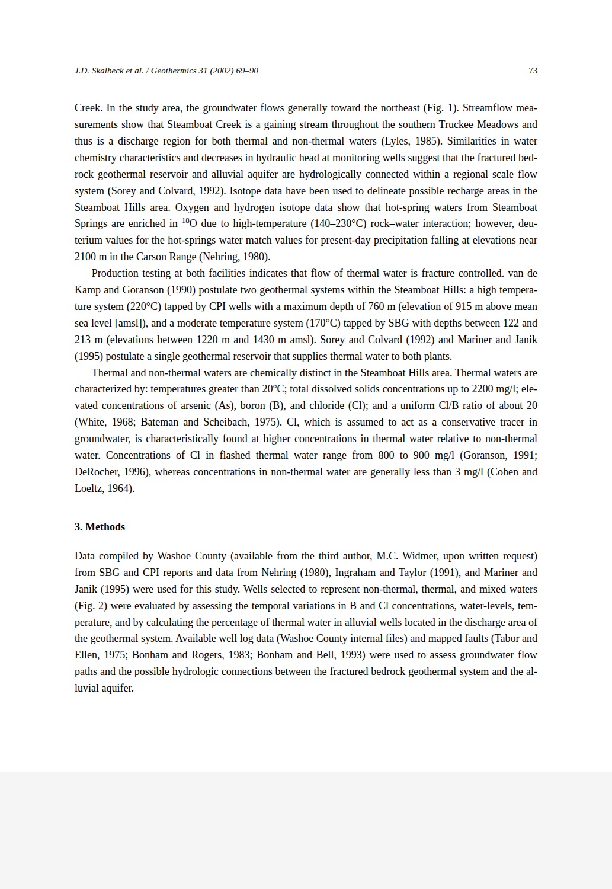J.D. Skalbeck et al. / Geothermics 31 (2002) 69–90 73
Creek. In the study area, the groundwater flows generally toward the northeast (Fig. 1). Streamflow measurements show that Steamboat Creek is a gaining stream throughout the southern Truckee Meadows and thus is a discharge region for both thermal and non-thermal waters (Lyles, 1985). Similarities in water chemistry characteristics and decreases in hydraulic head at monitoring wells suggest that the fractured bedrock geothermal reservoir and alluvial aquifer are hydrologically connected within a regional scale flow system (Sorey and Colvard, 1992). Isotope data have been used to delineate possible recharge areas in the Steamboat Hills area. Oxygen and hydrogen isotope data show that hot-spring waters from Steamboat Springs are enriched in 18O due to high-temperature (140–230°C) rock–water interaction; however, deuterium values for the hot-springs water match values for present-day precipitation falling at elevations near 2100 m in the Carson Range (Nehring, 1980).
Production testing at both facilities indicates that flow of thermal water is fracture controlled. van de Kamp and Goranson (1990) postulate two geothermal systems within the Steamboat Hills: a high temperature system (220°C) tapped by CPI wells with a maximum depth of 760 m (elevation of 915 m above mean sea level [amsl]), and a moderate temperature system (170°C) tapped by SBG with depths between 122 and 213 m (elevations between 1220 m and 1430 m amsl). Sorey and Colvard (1992) and Mariner and Janik (1995) postulate a single geothermal reservoir that supplies thermal water to both plants.
Thermal and non-thermal waters are chemically distinct in the Steamboat Hills area. Thermal waters are characterized by: temperatures greater than 20°C; total dissolved solids concentrations up to 2200 mg/l; elevated concentrations of arsenic (As), boron (B), and chloride (Cl); and a uniform Cl/B ratio of about 20 (White, 1968; Bateman and Scheibach, 1975). Cl, which is assumed to act as a conservative tracer in groundwater, is characteristically found at higher concentrations in thermal water relative to non-thermal water. Concentrations of Cl in flashed thermal water range from 800 to 900 mg/l (Goranson, 1991; DeRocher, 1996), whereas concentrations in non-thermal water are generally less than 3 mg/l (Cohen and Loeltz, 1964).
3. Methods
Data compiled by Washoe County (available from the third author, M.C. Widmer, upon written request) from SBG and CPI reports and data from Nehring (1980), Ingraham and Taylor (1991), and Mariner and Janik (1995) were used for this study. Wells selected to represent non-thermal, thermal, and mixed waters (Fig. 2) were evaluated by assessing the temporal variations in B and Cl concentrations, water-levels, temperature, and by calculating the percentage of thermal water in alluvial wells located in the discharge area of the geothermal system. Available well log data (Washoe County internal files) and mapped faults (Tabor and Ellen, 1975; Bonham and Rogers, 1983; Bonham and Bell, 1993) were used to assess groundwater flow paths and the possible hydrologic connections between the fractured bedrock geothermal system and the alluvial aquifer.